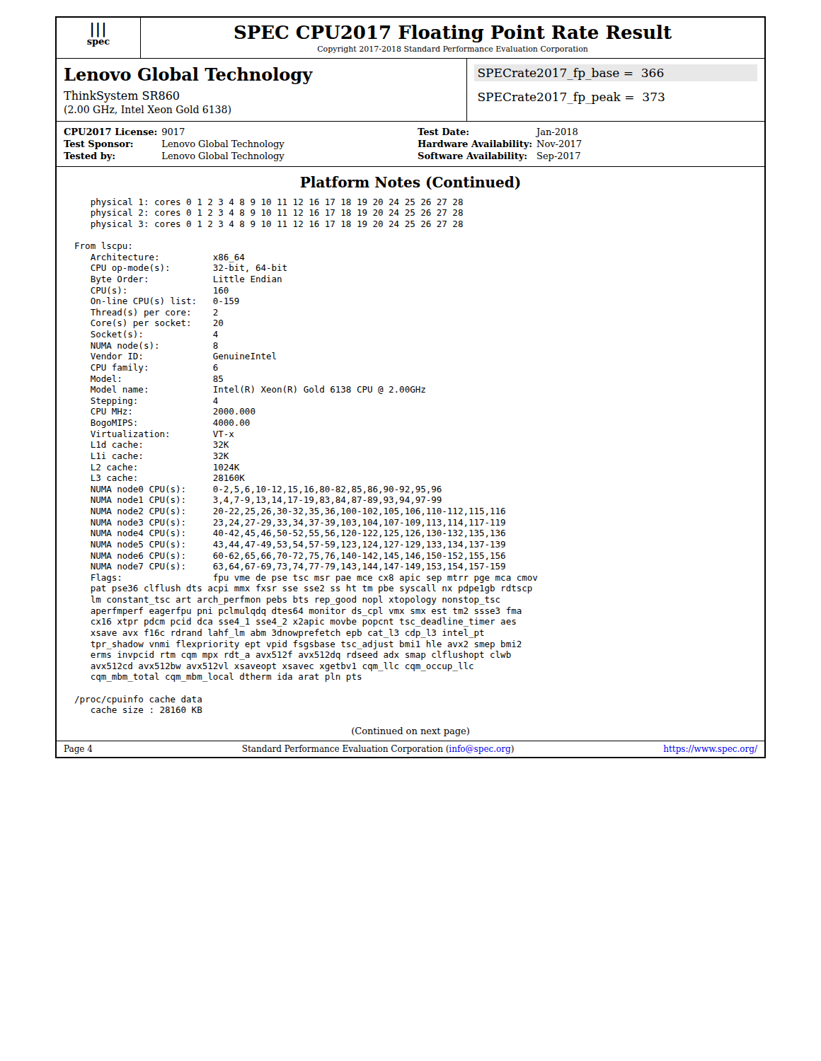|||
spec
SPEC CPU2017 Floating Point Rate Result
Copyright 2017-2018 Standard Performance Evaluation Corporation
Lenovo Global Technology
ThinkSystem SR860
(2.00 GHz, Intel Xeon Gold 6138)
SPECrate2017_fp_base = 366
SPECrate2017_fp_peak = 373
| CPU2017 License: | 9017 |
| Test Sponsor: | Lenovo Global Technology |
| Tested by: | Lenovo Global Technology |
| Test Date: | Jan-2018 |
| Hardware Availability: | Nov-2017 |
| Software Availability: | Sep-2017 |
Platform Notes (Continued)
     physical 1: cores 0 1 2 3 4 8 9 10 11 12 16 17 18 19 20 24 25 26 27 28
     physical 2: cores 0 1 2 3 4 8 9 10 11 12 16 17 18 19 20 24 25 26 27 28
     physical 3: cores 0 1 2 3 4 8 9 10 11 12 16 17 18 19 20 24 25 26 27 28

  From lscpu:
     Architecture:          x86_64
     CPU op-mode(s):        32-bit, 64-bit
     Byte Order:            Little Endian
     CPU(s):                160
     On-line CPU(s) list:   0-159
     Thread(s) per core:    2
     Core(s) per socket:    20
     Socket(s):             4
     NUMA node(s):          8
     Vendor ID:             GenuineIntel
     CPU family:            6
     Model:                 85
     Model name:            Intel(R) Xeon(R) Gold 6138 CPU @ 2.00GHz
     Stepping:              4
     CPU MHz:               2000.000
     BogoMIPS:              4000.00
     Virtualization:        VT-x
     L1d cache:             32K
     L1i cache:             32K
     L2 cache:              1024K
     L3 cache:              28160K
     NUMA node0 CPU(s):     0-2,5,6,10-12,15,16,80-82,85,86,90-92,95,96
     NUMA node1 CPU(s):     3,4,7-9,13,14,17-19,83,84,87-89,93,94,97-99
     NUMA node2 CPU(s):     20-22,25,26,30-32,35,36,100-102,105,106,110-112,115,116
     NUMA node3 CPU(s):     23,24,27-29,33,34,37-39,103,104,107-109,113,114,117-119
     NUMA node4 CPU(s):     40-42,45,46,50-52,55,56,120-122,125,126,130-132,135,136
     NUMA node5 CPU(s):     43,44,47-49,53,54,57-59,123,124,127-129,133,134,137-139
     NUMA node6 CPU(s):     60-62,65,66,70-72,75,76,140-142,145,146,150-152,155,156
     NUMA node7 CPU(s):     63,64,67-69,73,74,77-79,143,144,147-149,153,154,157-159
     Flags:                 fpu vme de pse tsc msr pae mce cx8 apic sep mtrr pge mca cmov
     pat pse36 clflush dts acpi mmx fxsr sse sse2 ss ht tm pbe syscall nx pdpe1gb rdtscp
     lm constant_tsc art arch_perfmon pebs bts rep_good nopl xtopology nonstop_tsc
     aperfmperf eagerfpu pni pclmulqdq dtes64 monitor ds_cpl vmx smx est tm2 ssse3 fma
     cx16 xtpr pdcm pcid dca sse4_1 sse4_2 x2apic movbe popcnt tsc_deadline_timer aes
     xsave avx f16c rdrand lahf_lm abm 3dnowprefetch epb cat_l3 cdp_l3 intel_pt
     tpr_shadow vnmi flexpriority ept vpid fsgsbase tsc_adjust bmi1 hle avx2 smep bmi2
     erms invpcid rtm cqm mpx rdt_a avx512f avx512dq rdseed adx smap clflushopt clwb
     avx512cd avx512bw avx512vl xsaveopt xsavec xgetbv1 cqm_llc cqm_occup_llc
     cqm_mbm_total cqm_mbm_local dtherm ida arat pln pts

  /proc/cpuinfo cache data
     cache size : 28160 KB
(Continued on next page)
Page 4
Standard Performance Evaluation Corporation (info@spec.org)
https://www.spec.org/